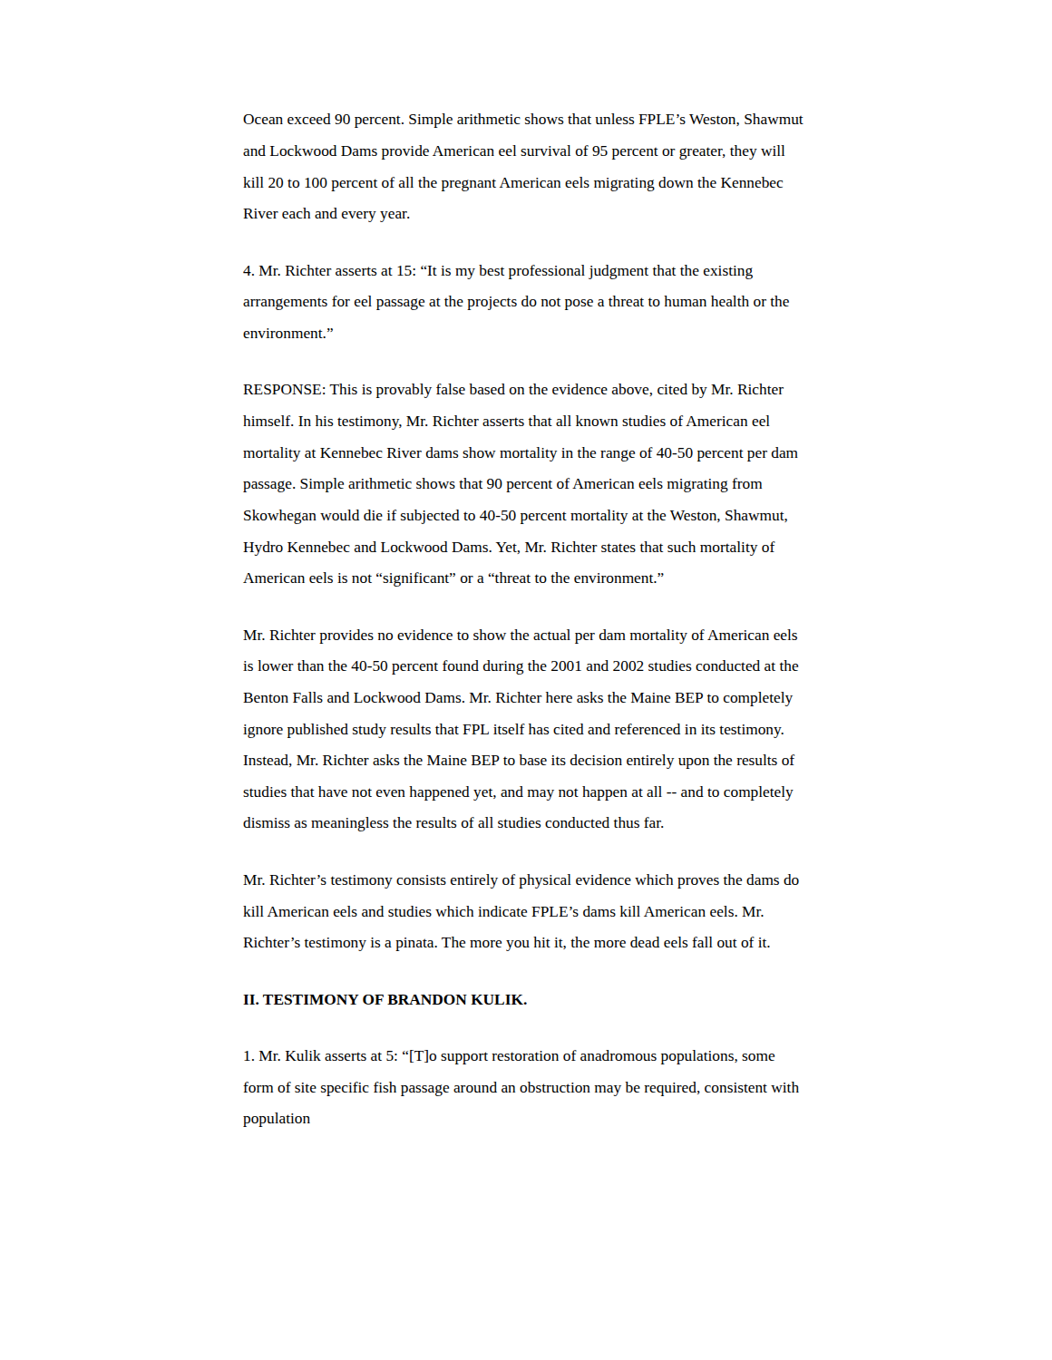Ocean exceed 90 percent. Simple arithmetic shows that unless FPLE’s Weston, Shawmut and Lockwood Dams provide American eel survival of 95 percent or greater, they will kill 20 to 100 percent of all the pregnant American eels migrating down the Kennebec River each and every year.
4. Mr. Richter asserts at 15: “It is my best professional judgment that the existing arrangements for eel passage at the projects do not pose a threat to human health or the environment.”
RESPONSE: This is provably false based on the evidence above, cited by Mr. Richter himself. In his testimony, Mr. Richter asserts that all known studies of American eel mortality at Kennebec River dams show mortality in the range of 40-50 percent per dam passage. Simple arithmetic shows that 90 percent of American eels migrating from Skowhegan would die if subjected to 40-50 percent mortality at the Weston, Shawmut, Hydro Kennebec and Lockwood Dams. Yet, Mr. Richter states that such mortality of American eels is not “significant” or a “threat to the environment.”
Mr. Richter provides no evidence to show the actual per dam mortality of American eels is lower than the 40-50 percent found during the 2001 and 2002 studies conducted at the Benton Falls and Lockwood Dams. Mr. Richter here asks the Maine BEP to completely ignore published study results that FPL itself has cited and referenced in its testimony. Instead, Mr. Richter asks the Maine BEP to base its decision entirely upon the results of studies that have not even happened yet, and may not happen at all -- and to completely dismiss as meaningless the results of all studies conducted thus far.
Mr. Richter’s testimony consists entirely of physical evidence which proves the dams do kill American eels and studies which indicate FPLE’s dams kill American eels. Mr. Richter’s testimony is a pinata. The more you hit it, the more dead eels fall out of it.
II. TESTIMONY OF BRANDON KULIK.
1. Mr. Kulik asserts at 5: “[T]o support restoration of anadromous populations, some form of site specific fish passage around an obstruction may be required, consistent with population